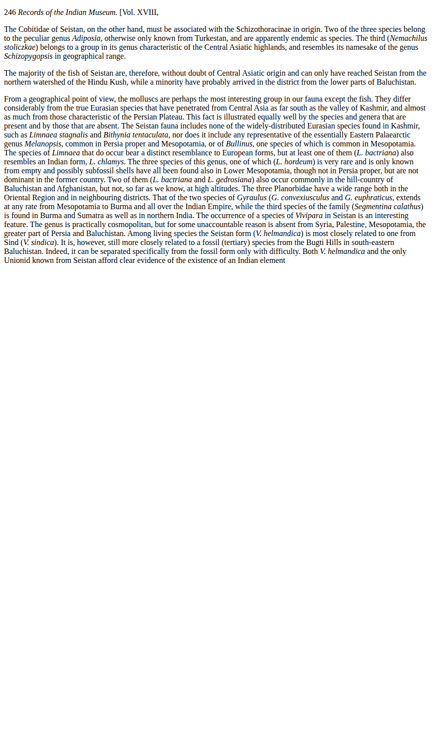246 Records of the Indian Museum. [Vol. XVIII,
The Cobitidae of Seistan, on the other hand, must be associated with the Schizothoracinae in origin. Two of the three species belong to the peculiar genus Adiposia, otherwise only known from Turkestan, and are apparently endemic as species. The third (Nemachilus stoliczkae) belongs to a group in its genus characteristic of the Central Asiatic highlands, and resembles its namesake of the genus Schizopygopsis in geographical range.
The majority of the fish of Seistan are, therefore, without doubt of Central Asiatic origin and can only have reached Seistan from the northern watershed of the Hindu Kush, while a minority have probably arrived in the district from the lower parts of Baluchistan.
From a geographical point of view, the molluscs are perhaps the most interesting group in our fauna except the fish. They differ considerably from the true Eurasian species that have penetrated from Central Asia as far south as the valley of Kashmir, and almost as much from those characteristic of the Persian Plateau. This fact is illustrated equally well by the species and genera that are present and by those that are absent. The Seistan fauna includes none of the widely-distributed Eurasian species found in Kashmir, such as Limnaea stagnalis and Bithynia tentaculata, nor does it include any representative of the essentially Eastern Palaearctic genus Melanopsis, common in Persia proper and Mesopotamia, or of Bullinus, one species of which is common in Mesopotamia. The species of Limnaea that do occur bear a distinct resemblance to European forms, but at least one of them (L. bactriana) also resembles an Indian form, L. chlamys. The three species of this genus, one of which (L. hordeum) is very rare and is only known from empty and possibly subfossil shells have all been found also in Lower Mesopotamia, though not in Persia proper, but are not dominant in the former country. Two of them (L. bactriana and L. gedrosiana) also occur commonly in the hill-country of Baluchistan and Afghanistan, but not, so far as we know, at high altitudes. The three Planorbidae have a wide range both in the Oriental Region and in neighbouring districts. That of the two species of Gyraulus (G. convexiusculus and G. euphraticus, extends at any rate from Mesopotamia to Burma and all over the Indian Empire, while the third species of the family (Segmentina calathus) is found in Burma and Sumatra as well as in northern India. The occurrence of a species of Vivipara in Seistan is an interesting feature. The genus is practically cosmopolitan, but for some unaccountable reason is absent from Syria, Palestine, Mesopotamia, the greater part of Persia and Baluchistan. Among living species the Seistan form (V. helmandica) is most closely related to one from Sind (V. sindica). It is, however, still more closely related to a fossil (tertiary) species from the Bugti Hills in south-eastern Baluchistan. Indeed, it can be separated specifically from the fossil form only with difficulty. Both V. helmandica and the only Unionid known from Seistan afford clear evidence of the existence of an Indian element